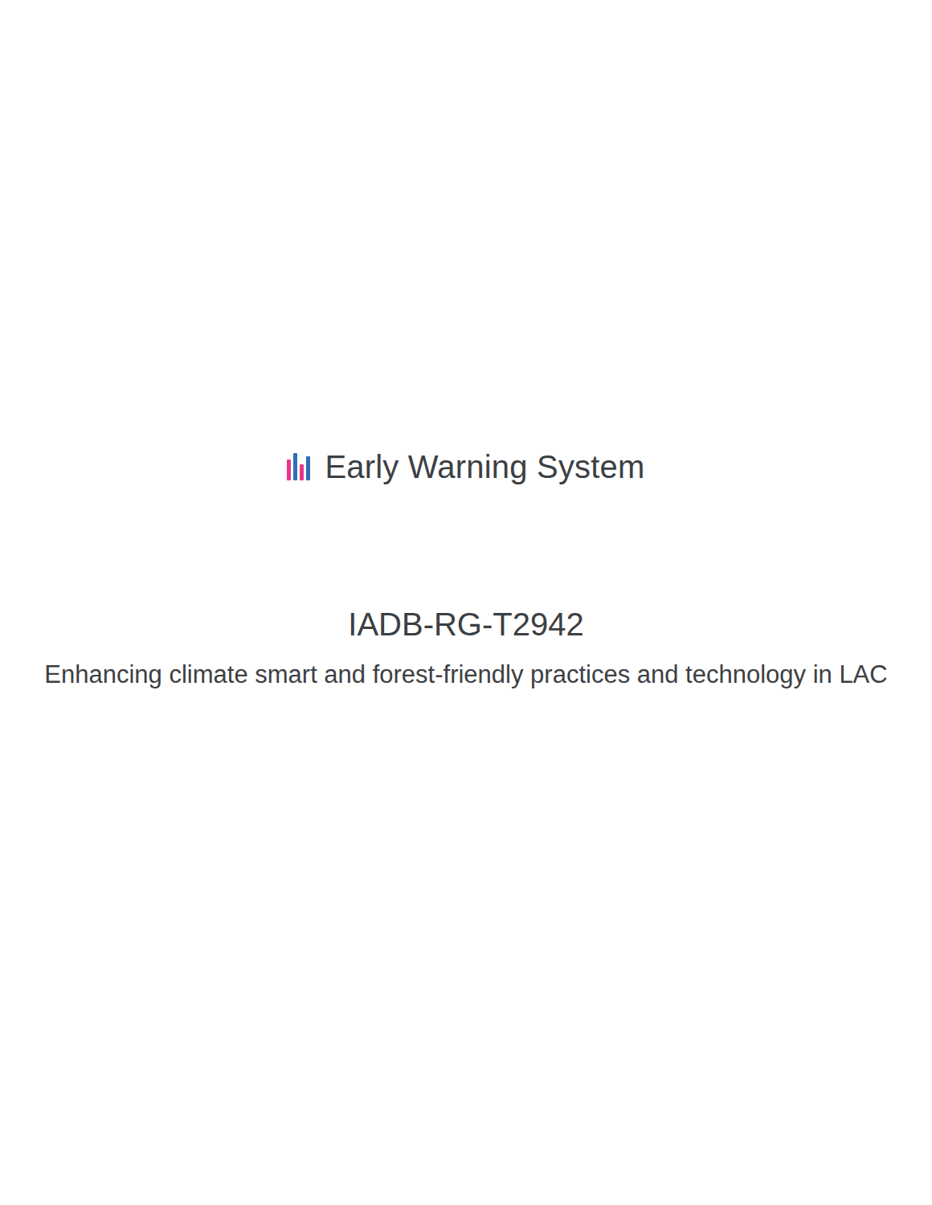Early Warning System
IADB-RG-T2942
Enhancing climate smart and forest-friendly practices and technology in LAC